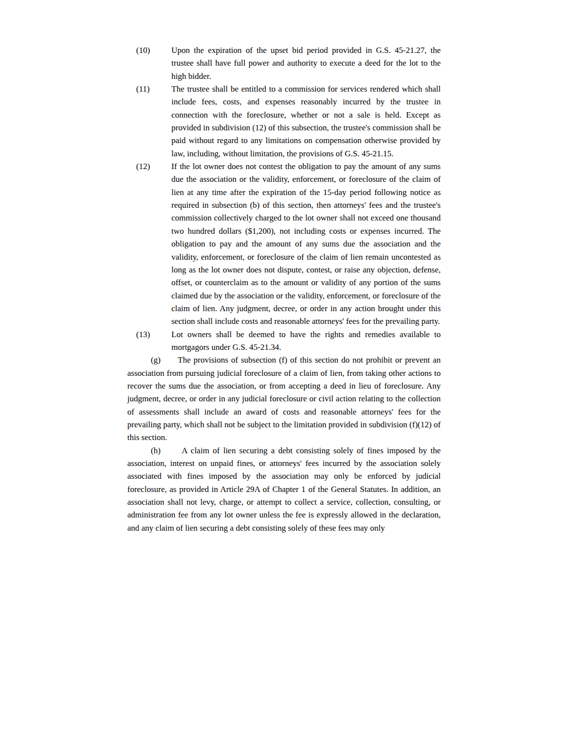(10) Upon the expiration of the upset bid period provided in G.S. 45-21.27, the trustee shall have full power and authority to execute a deed for the lot to the high bidder.
(11) The trustee shall be entitled to a commission for services rendered which shall include fees, costs, and expenses reasonably incurred by the trustee in connection with the foreclosure, whether or not a sale is held. Except as provided in subdivision (12) of this subsection, the trustee's commission shall be paid without regard to any limitations on compensation otherwise provided by law, including, without limitation, the provisions of G.S. 45-21.15.
(12) If the lot owner does not contest the obligation to pay the amount of any sums due the association or the validity, enforcement, or foreclosure of the claim of lien at any time after the expiration of the 15-day period following notice as required in subsection (b) of this section, then attorneys' fees and the trustee's commission collectively charged to the lot owner shall not exceed one thousand two hundred dollars ($1,200), not including costs or expenses incurred. The obligation to pay and the amount of any sums due the association and the validity, enforcement, or foreclosure of the claim of lien remain uncontested as long as the lot owner does not dispute, contest, or raise any objection, defense, offset, or counterclaim as to the amount or validity of any portion of the sums claimed due by the association or the validity, enforcement, or foreclosure of the claim of lien. Any judgment, decree, or order in any action brought under this section shall include costs and reasonable attorneys' fees for the prevailing party.
(13) Lot owners shall be deemed to have the rights and remedies available to mortgagors under G.S. 45-21.34.
(g) The provisions of subsection (f) of this section do not prohibit or prevent an association from pursuing judicial foreclosure of a claim of lien, from taking other actions to recover the sums due the association, or from accepting a deed in lieu of foreclosure. Any judgment, decree, or order in any judicial foreclosure or civil action relating to the collection of assessments shall include an award of costs and reasonable attorneys' fees for the prevailing party, which shall not be subject to the limitation provided in subdivision (f)(12) of this section.
(h) A claim of lien securing a debt consisting solely of fines imposed by the association, interest on unpaid fines, or attorneys' fees incurred by the association solely associated with fines imposed by the association may only be enforced by judicial foreclosure, as provided in Article 29A of Chapter 1 of the General Statutes. In addition, an association shall not levy, charge, or attempt to collect a service, collection, consulting, or administration fee from any lot owner unless the fee is expressly allowed in the declaration, and any claim of lien securing a debt consisting solely of these fees may only